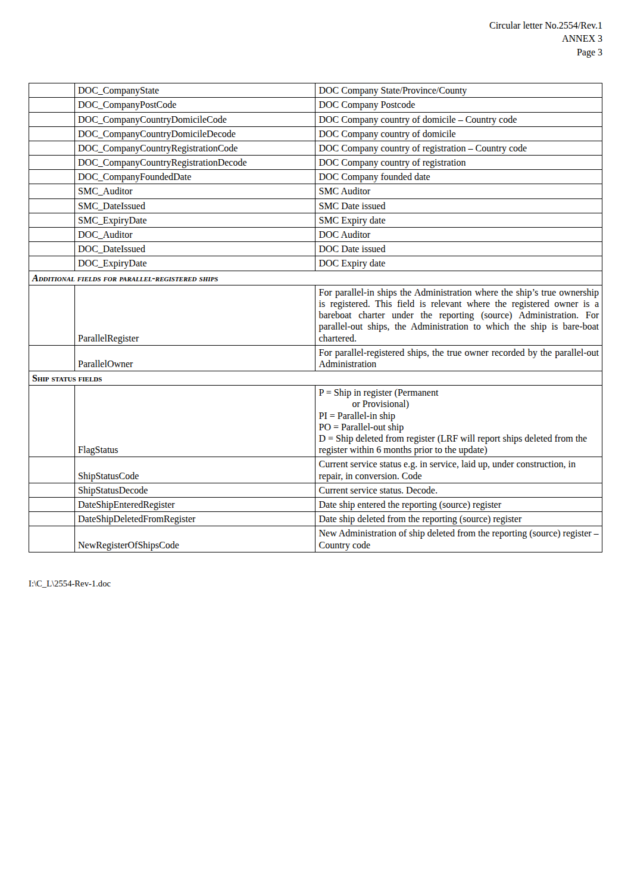Circular letter No.2554/Rev.1
ANNEX 3
Page 3
| | DOC_CompanyState | DOC Company State/Province/County |
| | DOC_CompanyPostCode | DOC Company Postcode |
| | DOC_CompanyCountryDomicileCode | DOC Company country of domicile – Country code |
| | DOC_CompanyCountryDomicileDecode | DOC Company country of domicile |
| | DOC_CompanyCountryRegistrationCode | DOC Company country of registration – Country code |
| | DOC_CompanyCountryRegistrationDecode | DOC Company country of registration |
| | DOC_CompanyFoundedDate | DOC Company founded date |
| | SMC_Auditor | SMC Auditor |
| | SMC_DateIssued | SMC Date issued |
| | SMC_ExpiryDate | SMC Expiry date |
| | DOC_Auditor | DOC Auditor |
| | DOC_DateIssued | DOC Date issued |
| | DOC_ExpiryDate | DOC Expiry date |
| Additional fields for parallel-registered ships |
| | ParallelRegister | For parallel-in ships the Administration where the ship’s true ownership is registered. This field is relevant where the registered owner is a bareboat charter under the reporting (source) Administration. For parallel-out ships, the Administration to which the ship is bare-boat chartered. |
| | ParallelOwner | For parallel-registered ships, the true owner recorded by the parallel-out Administration |
| Ship status fields |
| | FlagStatus | P = Ship in register (Permanent or Provisional) PI = Parallel-in ship PO = Parallel-out ship D = Ship deleted from register (LRF will report ships deleted from the register within 6 months prior to the update) |
| | ShipStatusCode | Current service status e.g. in service, laid up, under construction, in repair, in conversion. Code |
| | ShipStatusDecode | Current service status. Decode. |
| | DateShipEnteredRegister | Date ship entered the reporting (source) register |
| | DateShipDeletedFromRegister | Date ship deleted from the reporting (source) register |
| | NewRegisterOfShipsCode | New Administration of ship deleted from the reporting (source) register – Country code |
I:\C_L\2554-Rev-1.doc